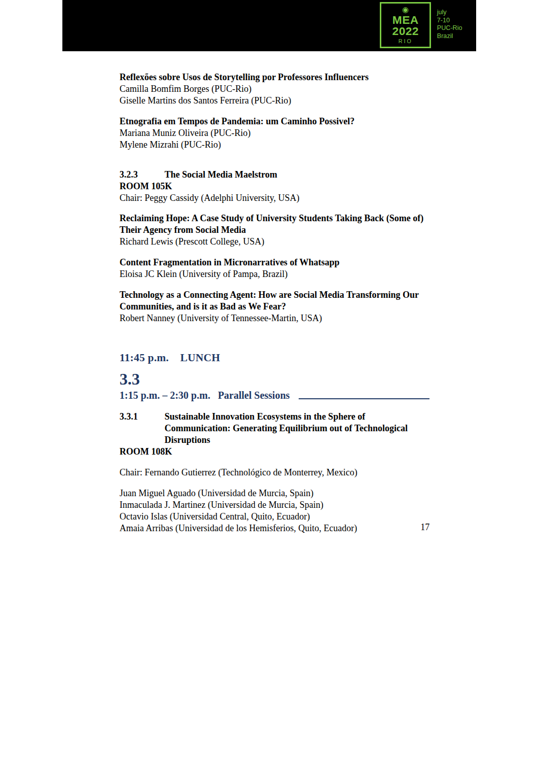◉
MEA
2022
RIO
july
7-10
PUC-Rio
Brazil
Reflexões sobre Usos de Storytelling por Professores Influencers
Camilla Bomfim Borges (PUC-Rio)
Giselle Martins dos Santos Ferreira (PUC-Rio)
Etnografia em Tempos de Pandemia: um Caminho Possivel?
Mariana Muniz Oliveira (PUC-Rio)
Mylene Mizrahi (PUC-Rio)
3.2.3 The Social Media Maelstrom
ROOM 105K
Chair: Peggy Cassidy (Adelphi University, USA)
Reclaiming Hope: A Case Study of University Students Taking Back (Some of)
Their Agency from Social Media
Richard Lewis (Prescott College, USA)
Content Fragmentation in Micronarratives of Whatsapp
Eloisa JC Klein (University of Pampa, Brazil)
Technology as a Connecting Agent: How are Social Media Transforming Our
Communities, and is it as Bad as We Fear?
Robert Nanney (University of Tennessee-Martin, USA)
11:45 p.m. LUNCH
3.3
1:15 p.m. – 2:30 p.m. Parallel Sessions
3.3.1 Sustainable Innovation Ecosystems in the Sphere of
Communication: Generating Equilibrium out of Technological
Disruptions
ROOM 108K
Chair: Fernando Gutierrez (Technológico de Monterrey, Mexico)
Juan Miguel Aguado (Universidad de Murcia, Spain)
Inmaculada J. Martinez (Universidad de Murcia, Spain)
Octavio Islas (Universidad Central, Quito, Ecuador)
Amaia Arribas (Universidad de los Hemisferios, Quito, Ecuador)
17